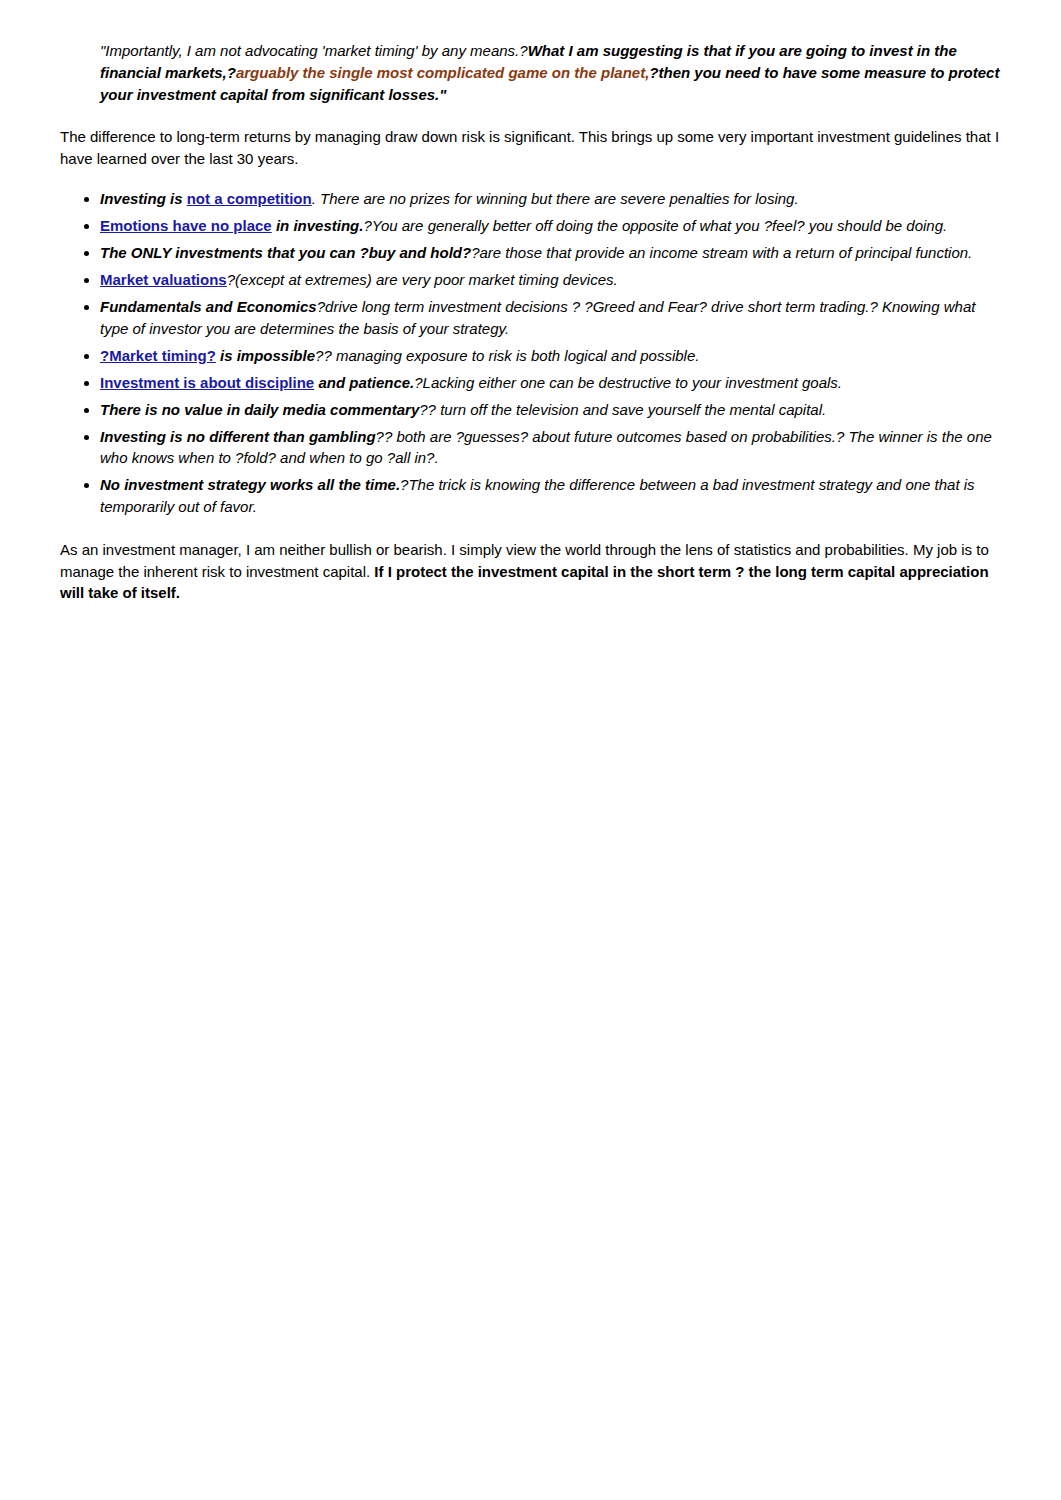"Importantly, I am not advocating 'market timing' by any means.?What I am suggesting is that if you are going to invest in the financial markets,?arguably the single most complicated game on the planet,?then you need to have some measure to protect your investment capital from significant losses."
The difference to long-term returns by managing draw down risk is significant. This brings up some very important investment guidelines that I have learned over the last 30 years.
Investing is not a competition. There are no prizes for winning but there are severe penalties for losing.
Emotions have no place in investing.?You are generally better off doing the opposite of what you ?feel? you should be doing.
The ONLY investments that you can ?buy and hold??are those that provide an income stream with a return of principal function.
Market valuations?(except at extremes) are very poor market timing devices.
Fundamentals and Economics?drive long term investment decisions ? ?Greed and Fear? drive short term trading.? Knowing what type of investor you are determines the basis of your strategy.
?Market timing? is impossible?? managing exposure to risk is both logical and possible.
Investment is about discipline and patience.?Lacking either one can be destructive to your investment goals.
There is no value in daily media commentary?? turn off the television and save yourself the mental capital.
Investing is no different than gambling?? both are ?guesses? about future outcomes based on probabilities.? The winner is the one who knows when to ?fold? and when to go ?all in?.
No investment strategy works all the time.?The trick is knowing the difference between a bad investment strategy and one that is temporarily out of favor.
As an investment manager, I am neither bullish or bearish. I simply view the world through the lens of statistics and probabilities. My job is to manage the inherent risk to investment capital. If I protect the investment capital in the short term ? the long term capital appreciation will take of itself.